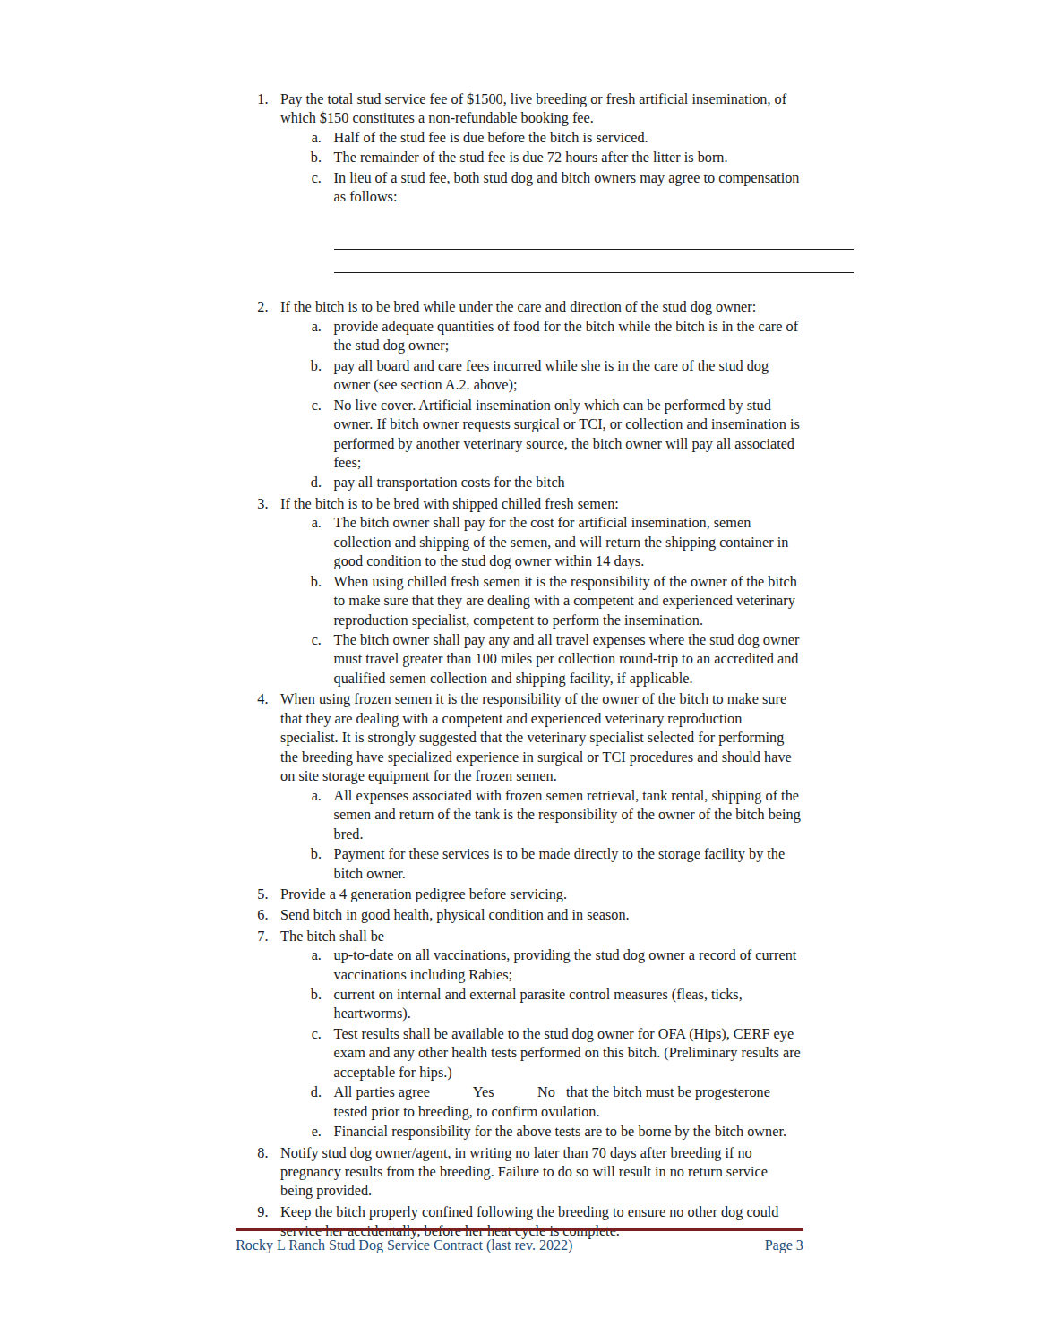Pay the total stud service fee of $1500, live breeding or fresh artificial insemination, of which $150 constitutes a non-refundable booking fee.
Half of the stud fee is due before the bitch is serviced.
The remainder of the stud fee is due 72 hours after the litter is born.
In lieu of a stud fee, both stud dog and bitch owners may agree to compensation as follows:
If the bitch is to be bred while under the care and direction of the stud dog owner:
provide adequate quantities of food for the bitch while the bitch is in the care of the stud dog owner;
pay all board and care fees incurred while she is in the care of the stud dog owner (see section A.2. above);
No live cover. Artificial insemination only which can be performed by stud owner. If bitch owner requests surgical or TCI, or collection and insemination is performed by another veterinary source, the bitch owner will pay all associated fees;
pay all transportation costs for the bitch
If the bitch is to be bred with shipped chilled fresh semen:
The bitch owner shall pay for the cost for artificial insemination, semen collection and shipping of the semen, and will return the shipping container in good condition to the stud dog owner within 14 days.
When using chilled fresh semen it is the responsibility of the owner of the bitch to make sure that they are dealing with a competent and experienced veterinary reproduction specialist, competent to perform the insemination.
The bitch owner shall pay any and all travel expenses where the stud dog owner must travel greater than 100 miles per collection round-trip to an accredited and qualified semen collection and shipping facility, if applicable.
When using frozen semen it is the responsibility of the owner of the bitch to make sure that they are dealing with a competent and experienced veterinary reproduction specialist. It is strongly suggested that the veterinary specialist selected for performing the breeding have specialized experience in surgical or TCI procedures and should have on site storage equipment for the frozen semen.
All expenses associated with frozen semen retrieval, tank rental, shipping of the semen and return of the tank is the responsibility of the owner of the bitch being bred.
Payment for these services is to be made directly to the storage facility by the bitch owner.
Provide a 4 generation pedigree before servicing.
Send bitch in good health, physical condition and in season.
The bitch shall be
up-to-date on all vaccinations, providing the stud dog owner a record of current vaccinations including Rabies;
current on internal and external parasite control measures (fleas, ticks, heartworms).
Test results shall be available to the stud dog owner for OFA (Hips), CERF eye exam and any other health tests performed on this bitch. (Preliminary results are acceptable for hips.)
All parties agree Yes No that the bitch must be progesterone tested prior to breeding, to confirm ovulation.
Financial responsibility for the above tests are to be borne by the bitch owner.
Notify stud dog owner/agent, in writing no later than 70 days after breeding if no pregnancy results from the breeding. Failure to do so will result in no return service being provided.
Keep the bitch properly confined following the breeding to ensure no other dog could service her accidentally, before her heat cycle is complete.
Rocky L Ranch Stud Dog Service Contract (last rev. 2022)
Page 3